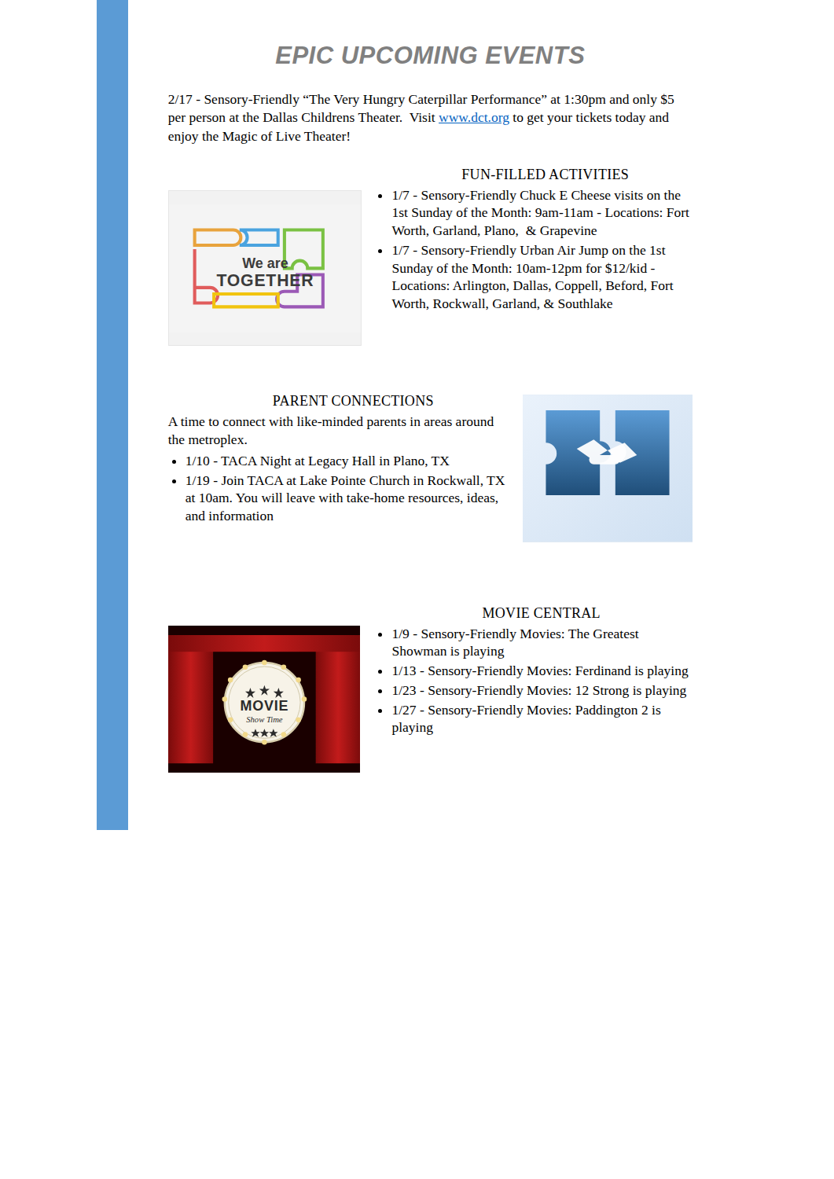EPIC UPCOMING EVENTS
2/17 - Sensory-Friendly “The Very Hungry Caterpillar Performance” at 1:30pm and only $5 per person at the Dallas Childrens Theater. Visit www.dct.org to get your tickets today and enjoy the Magic of Live Theater!
We are TOGETHER
FUN-FILLED ACTIVITIES
1/7 - Sensory-Friendly Chuck E Cheese visits on the 1st Sunday of the Month: 9am-11am - Locations: Fort Worth, Garland, Plano, & Grapevine
1/7 - Sensory-Friendly Urban Air Jump on the 1st Sunday of the Month: 10am-12pm for $12/kid - Locations: Arlington, Dallas, Coppell, Beford, Fort Worth, Rockwall, Garland, & Southlake
PARENT CONNECTIONS
A time to connect with like-minded parents in areas around the metroplex.
1/10 - TACA Night at Legacy Hall in Plano, TX
1/19 - Join TACA at Lake Pointe Church in Rockwall, TX at 10am. You will leave with take-home resources, ideas, and information
MOVIE Show Time
MOVIE CENTRAL
1/9 - Sensory-Friendly Movies: The Greatest Showman is playing
1/13 - Sensory-Friendly Movies: Ferdinand is playing
1/23 - Sensory-Friendly Movies: 12 Strong is playing
1/27 - Sensory-Friendly Movies: Paddington 2 is playing